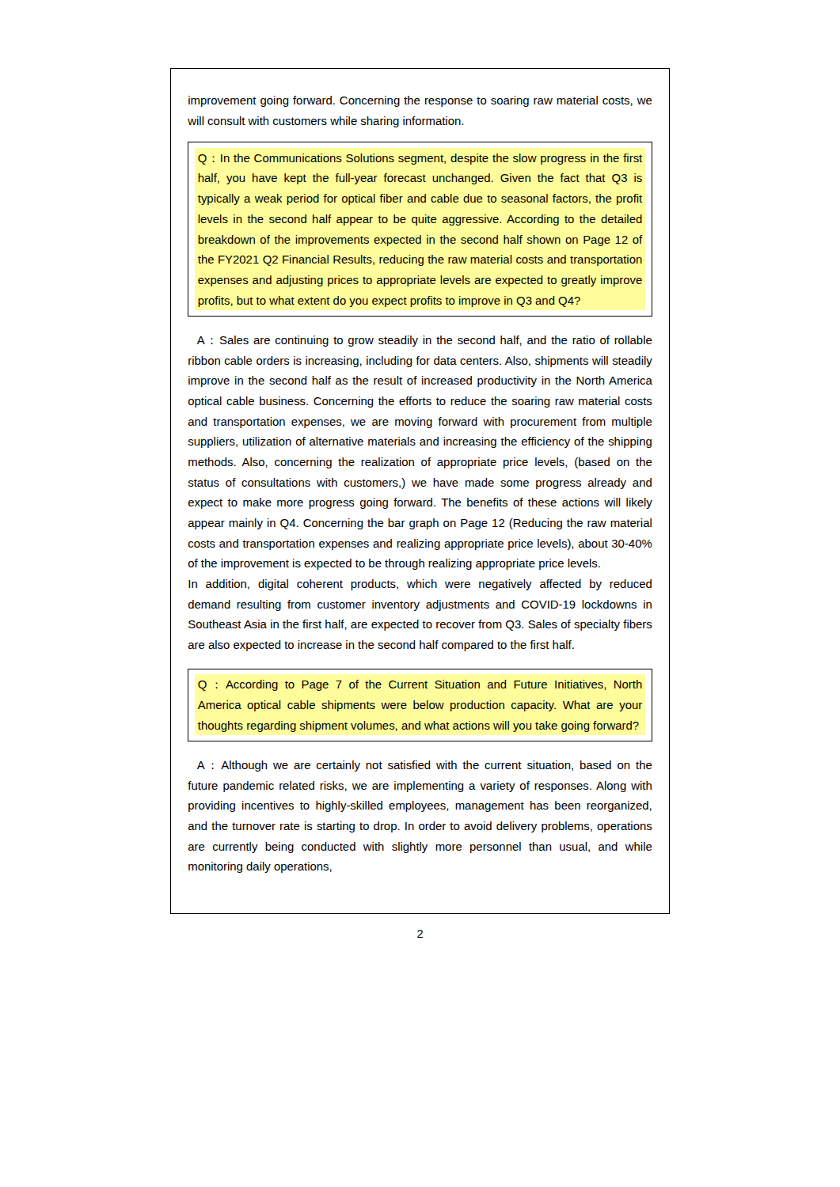improvement going forward. Concerning the response to soaring raw material costs, we will consult with customers while sharing information.
Q：In the Communications Solutions segment, despite the slow progress in the first half, you have kept the full-year forecast unchanged. Given the fact that Q3 is typically a weak period for optical fiber and cable due to seasonal factors, the profit levels in the second half appear to be quite aggressive. According to the detailed breakdown of the improvements expected in the second half shown on Page 12 of the FY2021 Q2 Financial Results, reducing the raw material costs and transportation expenses and adjusting prices to appropriate levels are expected to greatly improve profits, but to what extent do you expect profits to improve in Q3 and Q4?
A：Sales are continuing to grow steadily in the second half, and the ratio of rollable ribbon cable orders is increasing, including for data centers. Also, shipments will steadily improve in the second half as the result of increased productivity in the North America optical cable business. Concerning the efforts to reduce the soaring raw material costs and transportation expenses, we are moving forward with procurement from multiple suppliers, utilization of alternative materials and increasing the efficiency of the shipping methods. Also, concerning the realization of appropriate price levels, (based on the status of consultations with customers,) we have made some progress already and expect to make more progress going forward. The benefits of these actions will likely appear mainly in Q4. Concerning the bar graph on Page 12 (Reducing the raw material costs and transportation expenses and realizing appropriate price levels), about 30-40% of the improvement is expected to be through realizing appropriate price levels.
In addition, digital coherent products, which were negatively affected by reduced demand resulting from customer inventory adjustments and COVID-19 lockdowns in Southeast Asia in the first half, are expected to recover from Q3. Sales of specialty fibers are also expected to increase in the second half compared to the first half.
Q：According to Page 7 of the Current Situation and Future Initiatives, North America optical cable shipments were below production capacity. What are your thoughts regarding shipment volumes, and what actions will you take going forward?
A：Although we are certainly not satisfied with the current situation, based on the future pandemic related risks, we are implementing a variety of responses. Along with providing incentives to highly-skilled employees, management has been reorganized, and the turnover rate is starting to drop. In order to avoid delivery problems, operations are currently being conducted with slightly more personnel than usual, and while monitoring daily operations,
2